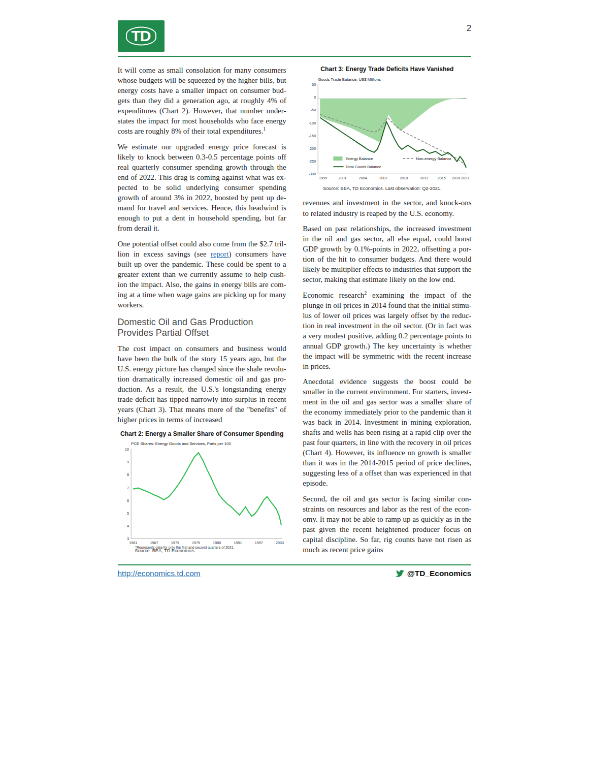2
It will come as small consolation for many consumers whose budgets will be squeezed by the higher bills, but energy costs have a smaller impact on consumer budgets than they did a generation ago, at roughly 4% of expenditures (Chart 2). However, that number understates the impact for most households who face energy costs are roughly 8% of their total expenditures.1
We estimate our upgraded energy price forecast is likely to knock between 0.3-0.5 percentage points off real quarterly consumer spending growth through the end of 2022. This drag is coming against what was expected to be solid underlying consumer spending growth of around 3% in 2022, boosted by pent up demand for travel and services. Hence, this headwind is enough to put a dent in household spending, but far from derail it.
One potential offset could also come from the $2.7 trillion in excess savings (see report) consumers have built up over the pandemic. These could be spent to a greater extent than we currently assume to help cushion the impact. Also, the gains in energy bills are coming at a time when wage gains are picking up for many workers.
Domestic Oil and Gas Production Provides Partial Offset
The cost impact on consumers and business would have been the bulk of the story 15 years ago, but the U.S. energy picture has changed since the shale revolution dramatically increased domestic oil and gas production. As a result, the U.S.'s longstanding energy trade deficit has tipped narrowly into surplus in recent years (Chart 3). That means more of the "benefits" of higher prices in terms of increased
Chart 2: Energy a Smaller Share of Consumer Spending
PCE Shares: Energy Goods and Services, Parts per 100 10 9 8 7 6 5 4 3 1961 1967 1973 1979 1985 1991 1997 2003 *Represents data for only the first and second quarters of 2021.
Source: BEA, TD Economics.
Chart 3: Energy Trade Deficits Have Vanished
Goods Trade Balance, US$ Millions 50 0 -50 -100 -150 -200 -250 -300 1999 2001 2004 2007 2010 2012 2015 2018 2021 Energy Balance Non-energy Balance Total Goods Balance
Source: BEA, TD Economics. Last observation: Q2-2021.
revenues and investment in the sector, and knock-ons to related industry is reaped by the U.S. economy.
Based on past relationships, the increased investment in the oil and gas sector, all else equal, could boost GDP growth by 0.1%-points in 2022, offsetting a portion of the hit to consumer budgets. And there would likely be multiplier effects to industries that support the sector, making that estimate likely on the low end.
Economic research2 examining the impact of the plunge in oil prices in 2014 found that the initial stimulus of lower oil prices was largely offset by the reduction in real investment in the oil sector. (Or in fact was a very modest positive, adding 0.2 percentage points to annual GDP growth.) The key uncertainty is whether the impact will be symmetric with the recent increase in prices.
Anecdotal evidence suggests the boost could be smaller in the current environment. For starters, investment in the oil and gas sector was a smaller share of the economy immediately prior to the pandemic than it was back in 2014. Investment in mining exploration, shafts and wells has been rising at a rapid clip over the past four quarters, in line with the recovery in oil prices (Chart 4). However, its influence on growth is smaller than it was in the 2014-2015 period of price declines, suggesting less of a offset than was experienced in that episode.
Second, the oil and gas sector is facing similar constraints on resources and labor as the rest of the economy. It may not be able to ramp up as quickly as in the past given the recent heightened producer focus on capital discipline. So far, rig counts have not risen as much as recent price gains
http://economics.td.com @TD_Economics